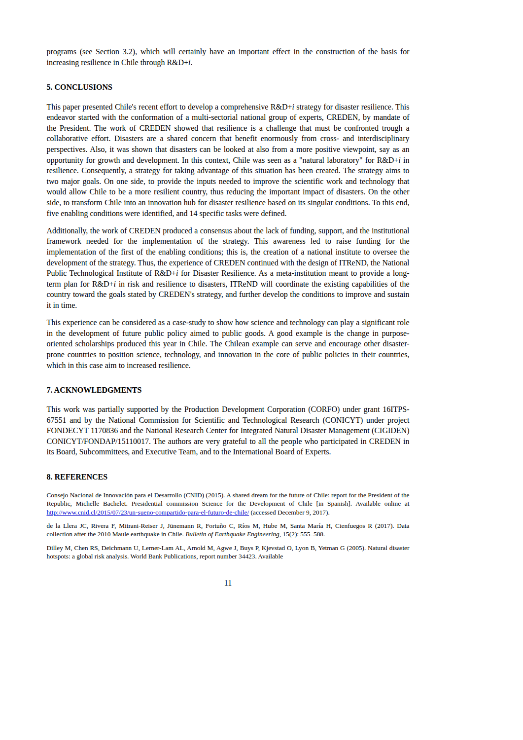programs (see Section 3.2), which will certainly have an important effect in the construction of the basis for increasing resilience in Chile through R&D+i.
5. CONCLUSIONS
This paper presented Chile's recent effort to develop a comprehensive R&D+i strategy for disaster resilience. This endeavor started with the conformation of a multi-sectorial national group of experts, CREDEN, by mandate of the President. The work of CREDEN showed that resilience is a challenge that must be confronted trough a collaborative effort. Disasters are a shared concern that benefit enormously from cross- and interdisciplinary perspectives. Also, it was shown that disasters can be looked at also from a more positive viewpoint, say as an opportunity for growth and development. In this context, Chile was seen as a "natural laboratory" for R&D+i in resilience. Consequently, a strategy for taking advantage of this situation has been created. The strategy aims to two major goals. On one side, to provide the inputs needed to improve the scientific work and technology that would allow Chile to be a more resilient country, thus reducing the important impact of disasters. On the other side, to transform Chile into an innovation hub for disaster resilience based on its singular conditions. To this end, five enabling conditions were identified, and 14 specific tasks were defined.
Additionally, the work of CREDEN produced a consensus about the lack of funding, support, and the institutional framework needed for the implementation of the strategy. This awareness led to raise funding for the implementation of the first of the enabling conditions; this is, the creation of a national institute to oversee the development of the strategy. Thus, the experience of CREDEN continued with the design of ITReND, the National Public Technological Institute of R&D+i for Disaster Resilience. As a meta-institution meant to provide a long-term plan for R&D+i in risk and resilience to disasters, ITReND will coordinate the existing capabilities of the country toward the goals stated by CREDEN's strategy, and further develop the conditions to improve and sustain it in time.
This experience can be considered as a case-study to show how science and technology can play a significant role in the development of future public policy aimed to public goods. A good example is the change in purpose-oriented scholarships produced this year in Chile. The Chilean example can serve and encourage other disaster-prone countries to position science, technology, and innovation in the core of public policies in their countries, which in this case aim to increased resilience.
7. ACKNOWLEDGMENTS
This work was partially supported by the Production Development Corporation (CORFO) under grant 16ITPS-67551 and by the National Commission for Scientific and Technological Research (CONICYT) under project FONDECYT 1170836 and the National Research Center for Integrated Natural Disaster Management (CIGIDEN) CONICYT/FONDAP/15110017. The authors are very grateful to all the people who participated in CREDEN in its Board, Subcommittees, and Executive Team, and to the International Board of Experts.
8. REFERENCES
Consejo Nacional de Innovación para el Desarrollo (CNID) (2015). A shared dream for the future of Chile: report for the President of the Republic, Michelle Bachelet. Presidential commission Science for the Development of Chile [in Spanish]. Available online at http://www.cnid.cl/2015/07/23/un-sueno-compartido-para-el-futuro-de-chile/ (accessed December 9, 2017).
de la Llera JC, Rivera F, Mitrani-Reiser J, Jünemann R, Fortuño C, Ríos M, Hube M, Santa María H, Cienfuegos R (2017). Data collection after the 2010 Maule earthquake in Chile. Bulletin of Earthquake Engineering, 15(2): 555–588.
Dilley M, Chen RS, Deichmann U, Lerner-Lam AL, Arnold M, Agwe J, Buys P, Kjevstad O, Lyon B, Yetman G (2005). Natural disaster hotspots: a global risk analysis. World Bank Publications, report number 34423. Available
11